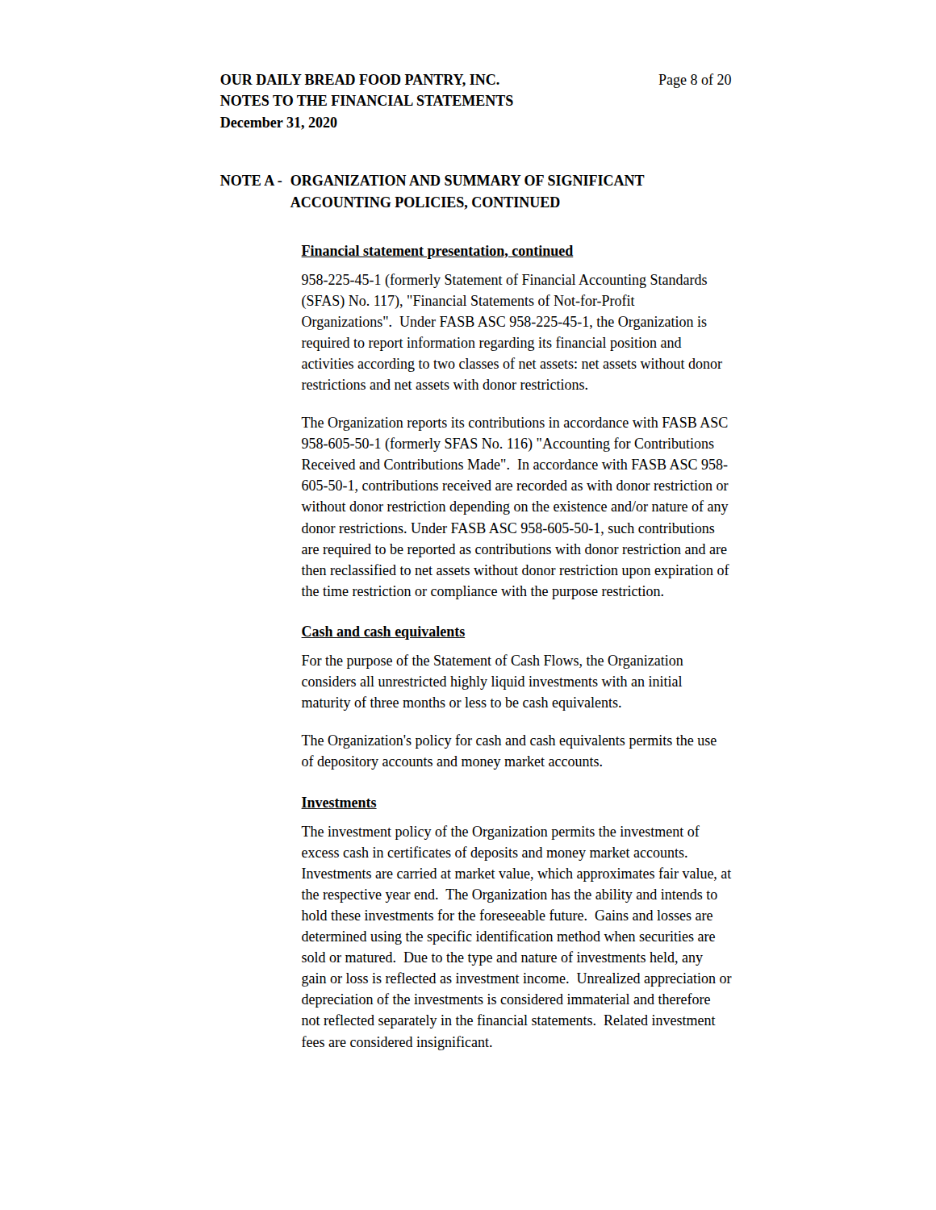OUR DAILY BREAD FOOD PANTRY, INC.
NOTES TO THE FINANCIAL STATEMENTS
December 31, 2020
Page 8 of 20
NOTE A - ORGANIZATION AND SUMMARY OF SIGNIFICANT ACCOUNTING POLICIES, CONTINUED
Financial statement presentation, continued
958-225-45-1 (formerly Statement of Financial Accounting Standards (SFAS) No. 117), "Financial Statements of Not-for-Profit Organizations". Under FASB ASC 958-225-45-1, the Organization is required to report information regarding its financial position and activities according to two classes of net assets: net assets without donor restrictions and net assets with donor restrictions.
The Organization reports its contributions in accordance with FASB ASC 958-605-50-1 (formerly SFAS No. 116) "Accounting for Contributions Received and Contributions Made". In accordance with FASB ASC 958-605-50-1, contributions received are recorded as with donor restriction or without donor restriction depending on the existence and/or nature of any donor restrictions. Under FASB ASC 958-605-50-1, such contributions are required to be reported as contributions with donor restriction and are then reclassified to net assets without donor restriction upon expiration of the time restriction or compliance with the purpose restriction.
Cash and cash equivalents
For the purpose of the Statement of Cash Flows, the Organization considers all unrestricted highly liquid investments with an initial maturity of three months or less to be cash equivalents.
The Organization's policy for cash and cash equivalents permits the use of depository accounts and money market accounts.
Investments
The investment policy of the Organization permits the investment of excess cash in certificates of deposits and money market accounts. Investments are carried at market value, which approximates fair value, at the respective year end. The Organization has the ability and intends to hold these investments for the foreseeable future. Gains and losses are determined using the specific identification method when securities are sold or matured. Due to the type and nature of investments held, any gain or loss is reflected as investment income. Unrealized appreciation or depreciation of the investments is considered immaterial and therefore not reflected separately in the financial statements. Related investment fees are considered insignificant.